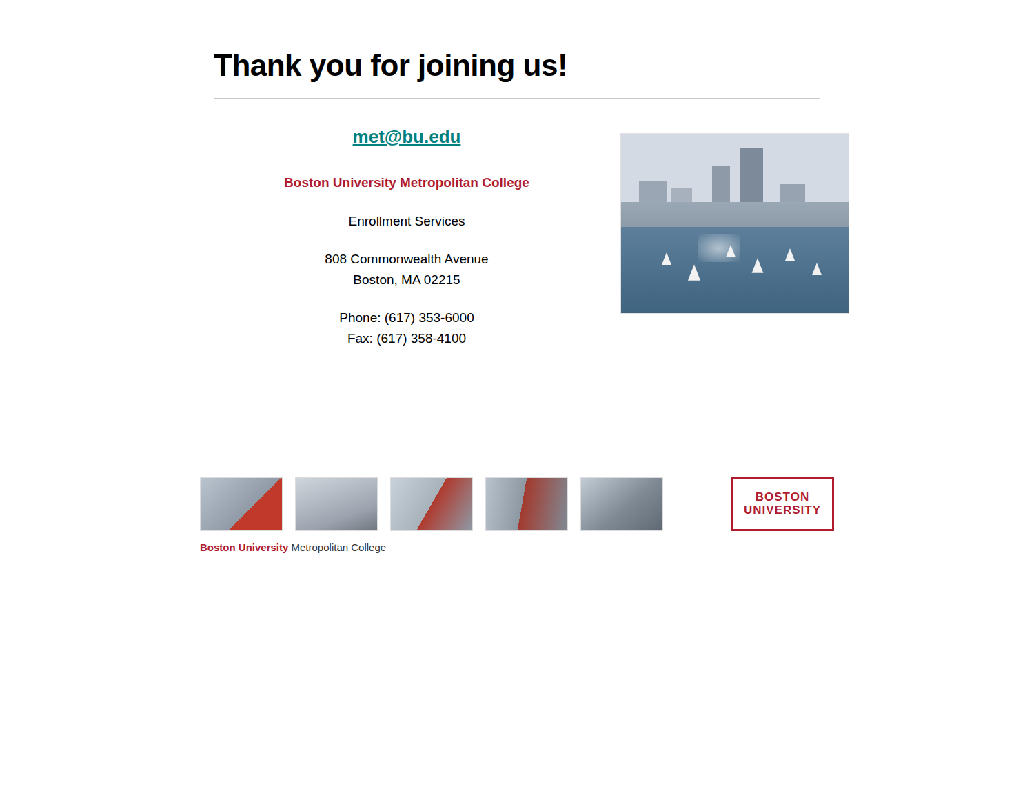Thank you for joining us!
met@bu.edu
Boston University Metropolitan College
Enrollment Services
808 Commonwealth Avenue
Boston, MA 02215
Phone: (617) 353-6000
Fax: (617) 358-4100
BOSTON UNIVERSITY
Boston University Metropolitan College